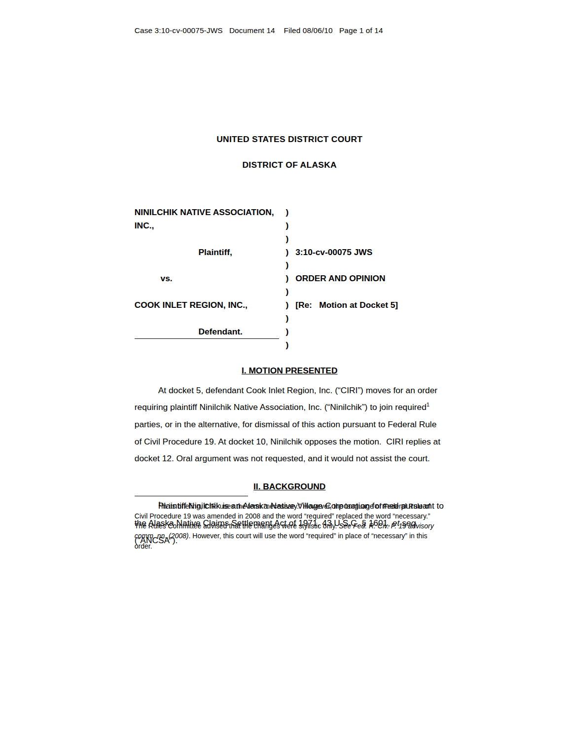Case 3:10-cv-00075-JWS Document 14 Filed 08/06/10 Page 1 of 14
UNITED STATES DISTRICT COURT
DISTRICT OF ALASKA
| NINILCHIK NATIVE ASSOCIATION, INC., | ) ) | |
| | ) | |
| Plaintiff, | ) | 3:10-cv-00075 JWS |
| | ) | |
| vs. | ) | ORDER AND OPINION |
| | ) | |
| COOK INLET REGION, INC., | ) | [Re: Motion at Docket 5] |
| | ) | |
| Defendant. | ) | |
| | ) | |
I. MOTION PRESENTED
At docket 5, defendant Cook Inlet Region, Inc. (“CIRI”) moves for an order requiring plaintiff Ninilchik Native Association, Inc. (“Ninilchik”) to join required1 parties, or in the alternative, for dismissal of this action pursuant to Federal Rule of Civil Procedure 19. At docket 10, Ninilchik opposes the motion. CIRI replies at docket 12. Oral argument was not requested, and it would not assist the court.
II. BACKGROUND
Plaintiff Ninilchik is an Alaska Native Village Corporation formed pursuant to the Alaska Native Claims Settlement Act of 1971, 43 U.S.C. § 1601, et seq. (“ANCSA”).
1In its briefing, CIRI uses the term “necessary.” However, the language of Federal Rule of Civil Procedure 19 was amended in 2008 and the word “required” replaced the word “necessary.” The Rules Committee advised that the changes were stylistic only. See Fed. R. Civ. P. 19 advisory comm. nn. (2008). However, this court will use the word “required” in place of “necessary” in this order.